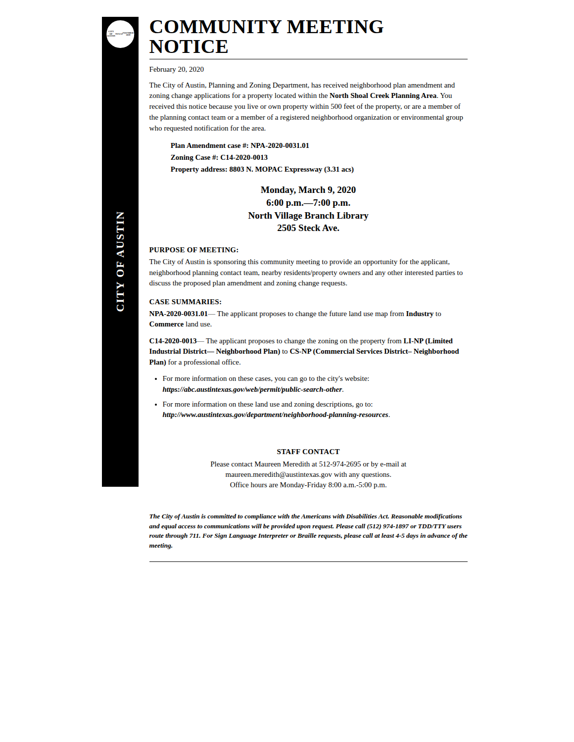CITY OF AUSTIN TEXAS FOUNDED 1839
CITY OF AUSTIN
COMMUNITY MEETING NOTICE
February 20, 2020
The City of Austin, Planning and Zoning Department, has received neighborhood plan amendment and zoning change applications for a property located within the North Shoal Creek Planning Area. You received this notice because you live or own property within 500 feet of the property, or are a member of the planning contact team or a member of a registered neighborhood organization or environmental group who requested notification for the area.
Plan Amendment case #: NPA-2020-0031.01
Zoning Case #: C14-2020-0013
Property address: 8803 N. MOPAC Expressway (3.31 acs)
Monday, March 9, 2020
6:00 p.m.—7:00 p.m.
North Village Branch Library
2505 Steck Ave.
PURPOSE OF MEETING:
The City of Austin is sponsoring this community meeting to provide an opportunity for the applicant, neighborhood planning contact team, nearby residents/property owners and any other interested parties to discuss the proposed plan amendment and zoning change requests.
CASE SUMMARIES:
NPA-2020-0031.01— The applicant proposes to change the future land use map from Industry to Commerce land use.
C14-2020-0013— The applicant proposes to change the zoning on the property from LI-NP (Limited Industrial District— Neighborhood Plan) to CS-NP (Commercial Services District– Neighborhood Plan) for a professional office.
For more information on these cases, you can go to the city's website: https://abc.austintexas.gov/web/permit/public-search-other.
For more information on these land use and zoning descriptions, go to: http://www.austintexas.gov/department/neighborhood-planning-resources.
STAFF CONTACT
Please contact Maureen Meredith at 512-974-2695 or by e-mail at
maureen.meredith@austintexas.gov with any questions.
Office hours are Monday-Friday 8:00 a.m.-5:00 p.m.
The City of Austin is committed to compliance with the Americans with Disabilities Act. Reasonable modifications and equal access to communications will be provided upon request. Please call (512) 974-1897 or TDD/TTY users route through 711. For Sign Language Interpreter or Braille requests, please call at least 4-5 days in advance of the meeting.